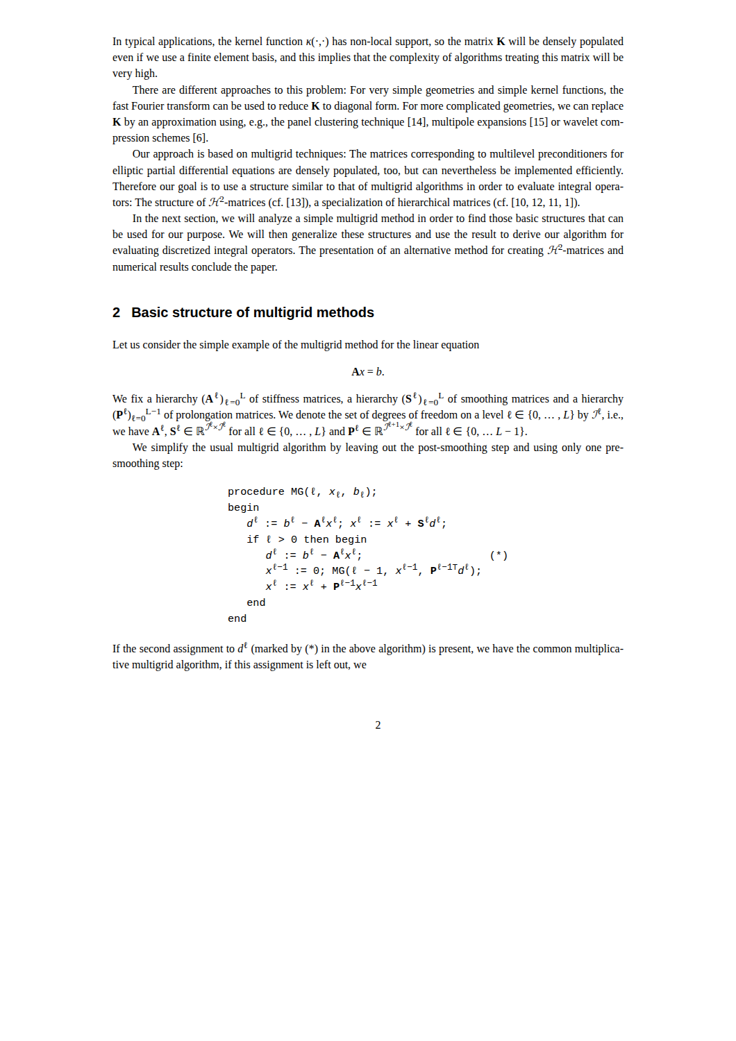In typical applications, the kernel function κ(·,·) has non-local support, so the matrix K will be densely populated even if we use a finite element basis, and this implies that the complexity of algorithms treating this matrix will be very high.
There are different approaches to this problem: For very simple geometries and simple kernel functions, the fast Fourier transform can be used to reduce K to diagonal form. For more complicated geometries, we can replace K by an approximation using, e.g., the panel clustering technique [14], multipole expansions [15] or wavelet compression schemes [6].
Our approach is based on multigrid techniques: The matrices corresponding to multilevel preconditioners for elliptic partial differential equations are densely populated, too, but can nevertheless be implemented efficiently. Therefore our goal is to use a structure similar to that of multigrid algorithms in order to evaluate integral operators: The structure of ℋ2-matrices (cf. [13]), a specialization of hierarchical matrices (cf. [10, 12, 11, 1]).
In the next section, we will analyze a simple multigrid method in order to find those basic structures that can be used for our purpose. We will then generalize these structures and use the result to derive our algorithm for evaluating discretized integral operators. The presentation of an alternative method for creating ℋ2-matrices and numerical results conclude the paper.
2 Basic structure of multigrid methods
Let us consider the simple example of the multigrid method for the linear equation
Ax = b.
We fix a hierarchy (Aℓ)ℓ=0L of stiffness matrices, a hierarchy (Sℓ)ℓ=0L of smoothing matrices and a hierarchy (Pℓ)ℓ=0L−1 of prolongation matrices. We denote the set of degrees of freedom on a level ℓ ∈ {0, … , L} by ℐℓ, i.e., we have Aℓ, Sℓ ∈ ℝℐℓ×ℐℓ for all ℓ ∈ {0, … , L} and Pℓ ∈ ℝℐℓ+1×ℐℓ for all ℓ ∈ {0, … L − 1}.
We simplify the usual multigrid algorithm by leaving out the post-smoothing step and using only one pre-smoothing step:
procedure MG(ℓ, xℓ, bℓ);
begin
   dℓ := bℓ − Aℓxℓ; xℓ := xℓ + Sℓdℓ;
   if ℓ > 0 then begin
      dℓ := bℓ − Aℓxℓ;                    (*)
      xℓ−1 := 0; MG(ℓ − 1, xℓ−1, Pℓ−1⊤dℓ);
      xℓ := xℓ + Pℓ−1xℓ−1
   end
end
If the second assignment to dℓ (marked by (*) in the above algorithm) is present, we have the common multiplicative multigrid algorithm, if this assignment is left out, we
2